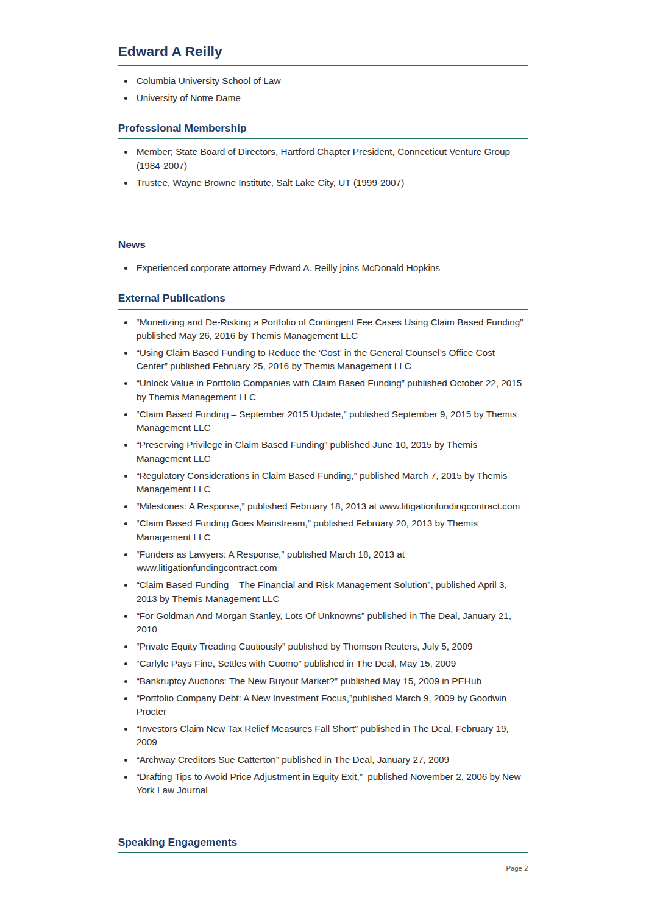Edward A Reilly
Columbia University School of Law
University of Notre Dame
Professional Membership
Member; State Board of Directors, Hartford Chapter President, Connecticut Venture Group (1984-2007)
Trustee, Wayne Browne Institute, Salt Lake City, UT (1999-2007)
News
Experienced corporate attorney Edward A. Reilly joins McDonald Hopkins
External Publications
“Monetizing and De-Risking a Portfolio of Contingent Fee Cases Using Claim Based Funding” published May 26, 2016 by Themis Management LLC
“Using Claim Based Funding to Reduce the ‘Cost’ in the General Counsel’s Office Cost Center” published February 25, 2016 by Themis Management LLC
“Unlock Value in Portfolio Companies with Claim Based Funding” published October 22, 2015 by Themis Management LLC
“Claim Based Funding – September 2015 Update,” published September 9, 2015 by Themis Management LLC
“Preserving Privilege in Claim Based Funding” published June 10, 2015 by Themis Management LLC
“Regulatory Considerations in Claim Based Funding,” published March 7, 2015 by Themis Management LLC
“Milestones: A Response,” published February 18, 2013 at www.litigationfundingcontract.com
“Claim Based Funding Goes Mainstream,” published February 20, 2013 by Themis Management LLC
“Funders as Lawyers: A Response,” published March 18, 2013 at www.litigationfundingcontract.com
“Claim Based Funding – The Financial and Risk Management Solution”, published April 3, 2013 by Themis Management LLC
“For Goldman And Morgan Stanley, Lots Of Unknowns” published in The Deal, January 21, 2010
“Private Equity Treading Cautiously” published by Thomson Reuters, July 5, 2009
“Carlyle Pays Fine, Settles with Cuomo” published in The Deal, May 15, 2009
“Bankruptcy Auctions: The New Buyout Market?” published May 15, 2009 in PEHub
“Portfolio Company Debt: A New Investment Focus,”published March 9, 2009 by Goodwin Procter
“Investors Claim New Tax Relief Measures Fall Short” published in The Deal, February 19, 2009
“Archway Creditors Sue Catterton” published in The Deal, January 27, 2009
“Drafting Tips to Avoid Price Adjustment in Equity Exit,” published November 2, 2006 by New York Law Journal
Speaking Engagements
Page 2